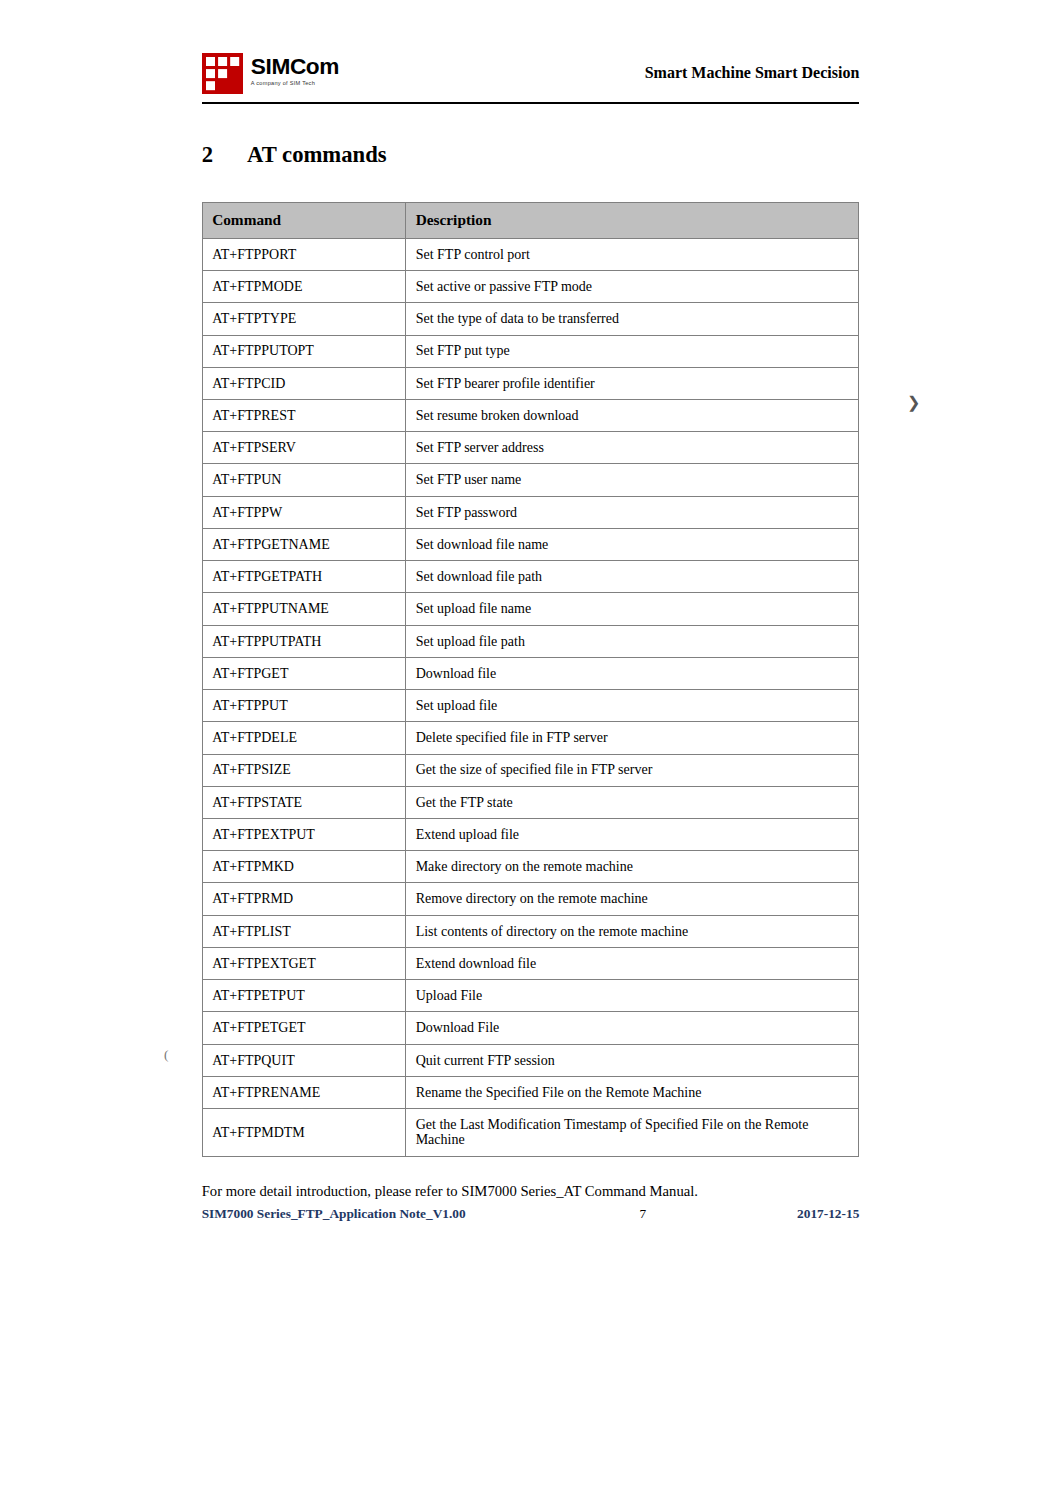SIMCom
A company of SIM Tech
Smart Machine Smart Decision
2 AT commands
| Command | Description |
| --- | --- |
| AT+FTPPORT | Set FTP control port |
| AT+FTPMODE | Set active or passive FTP mode |
| AT+FTPTYPE | Set the type of data to be transferred |
| AT+FTPPUTOPT | Set FTP put type |
| AT+FTPCID | Set FTP bearer profile identifier |
| AT+FTPREST | Set resume broken download |
| AT+FTPSERV | Set FTP server address |
| AT+FTPUN | Set FTP user name |
| AT+FTPPW | Set FTP password |
| AT+FTPGETNAME | Set download file name |
| AT+FTPGETPATH | Set download file path |
| AT+FTPPUTNAME | Set upload file name |
| AT+FTPPUTPATH | Set upload file path |
| AT+FTPGET | Download file |
| AT+FTPPUT | Set upload file |
| AT+FTPDELE | Delete specified file in FTP server |
| AT+FTPSIZE | Get the size of specified file in FTP server |
| AT+FTPSTATE | Get the FTP state |
| AT+FTPEXTPUT | Extend upload file |
| AT+FTPMKD | Make directory on the remote machine |
| AT+FTPRMD | Remove directory on the remote machine |
| AT+FTPLIST | List contents of directory on the remote machine |
| AT+FTPEXTGET | Extend download file |
| AT+FTPETPUT | Upload File |
| AT+FTPETGET | Download File |
| AT+FTPQUIT | Quit current FTP session |
| AT+FTPRENAME | Rename the Specified File on the Remote Machine |
| AT+FTPMDTM | Get the Last Modification Timestamp of Specified File on the Remote Machine |
For more detail introduction, please refer to SIM7000 Series_AT Command Manual.
❯
(
SIM7000 Series_FTP_Application Note_V1.00
7
2017-12-15